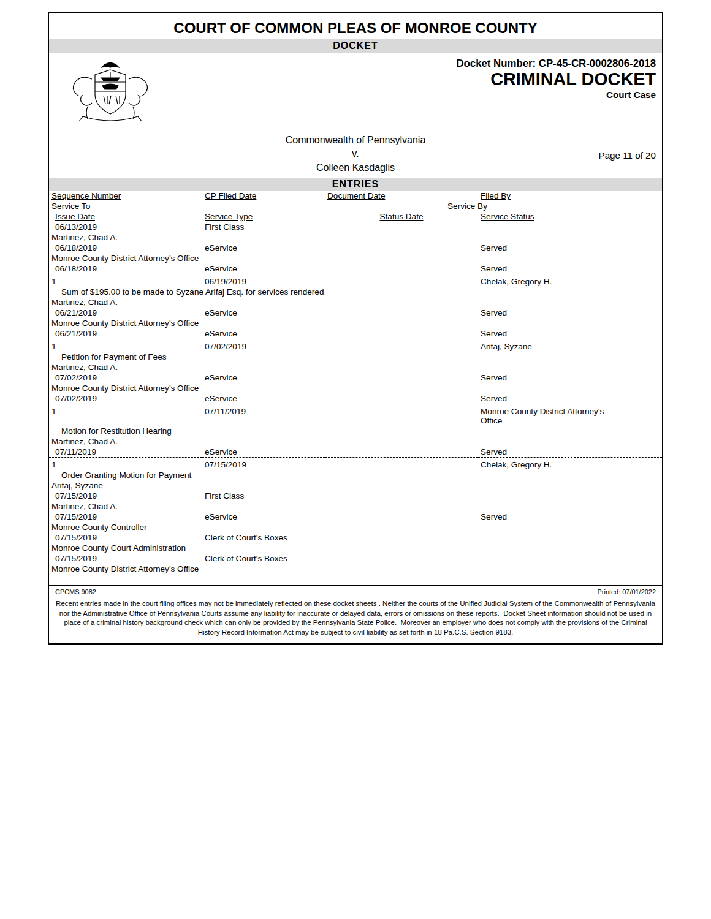COURT OF COMMON PLEAS OF MONROE COUNTY
DOCKET
Docket Number: CP-45-CR-0002806-2018
CRIMINAL DOCKET
Court Case
Commonwealth of Pennsylvania
v.
Colleen Kasdaglis
Page 11 of 20
ENTRIES
| Sequence Number | CP Filed Date | Document Date | Filed By |
| Service To | Service By |
| Issue Date | Service Type | Status Date | Service Status |
| 06/13/2019 | First Class | | |
| Martinez, Chad A. |
| 06/18/2019 | eService | | Served |
| Monroe County District Attorney's Office |
| 06/18/2019 | eService | | Served |
| 1 | 06/19/2019 | | Chelak, Gregory H. |
| Sum of $195.00 to be made to Syzane Arifaj Esq. for services rendered |
| Martinez, Chad A. |
| 06/21/2019 | eService | | Served |
| Monroe County District Attorney's Office |
| 06/21/2019 | eService | | Served |
| 1 | 07/02/2019 | | Arifaj, Syzane |
| Petition for Payment of Fees |
| Martinez, Chad A. |
| 07/02/2019 | eService | | Served |
| Monroe County District Attorney's Office |
| 07/02/2019 | eService | | Served |
| 1 | 07/11/2019 | | Monroe County District Attorney's Office |
| Motion for Restitution Hearing |
| Martinez, Chad A. |
| 07/11/2019 | eService | | Served |
| 1 | 07/15/2019 | | Chelak, Gregory H. |
| Order Granting Motion for Payment |
| Arifaj, Syzane |
| 07/15/2019 | First Class | | |
| Martinez, Chad A. |
| 07/15/2019 | eService | | Served |
| Monroe County Controller |
| 07/15/2019 | Clerk of Court's Boxes | | |
| Monroe County Court Administration |
| 07/15/2019 | Clerk of Court's Boxes | | |
| Monroe County District Attorney's Office |
CPCMS 9082 Printed: 07/01/2022
Recent entries made in the court filing offices may not be immediately reflected on these docket sheets . Neither the courts of the Unified Judicial System of the Commonwealth of Pennsylvania nor the Administrative Office of Pennsylvania Courts assume any liability for inaccurate or delayed data, errors or omissions on these reports. Docket Sheet information should not be used in place of a criminal history background check which can only be provided by the Pennsylvania State Police. Moreover an employer who does not comply with the provisions of the Criminal History Record Information Act may be subject to civil liability as set forth in 18 Pa.C.S. Section 9183.